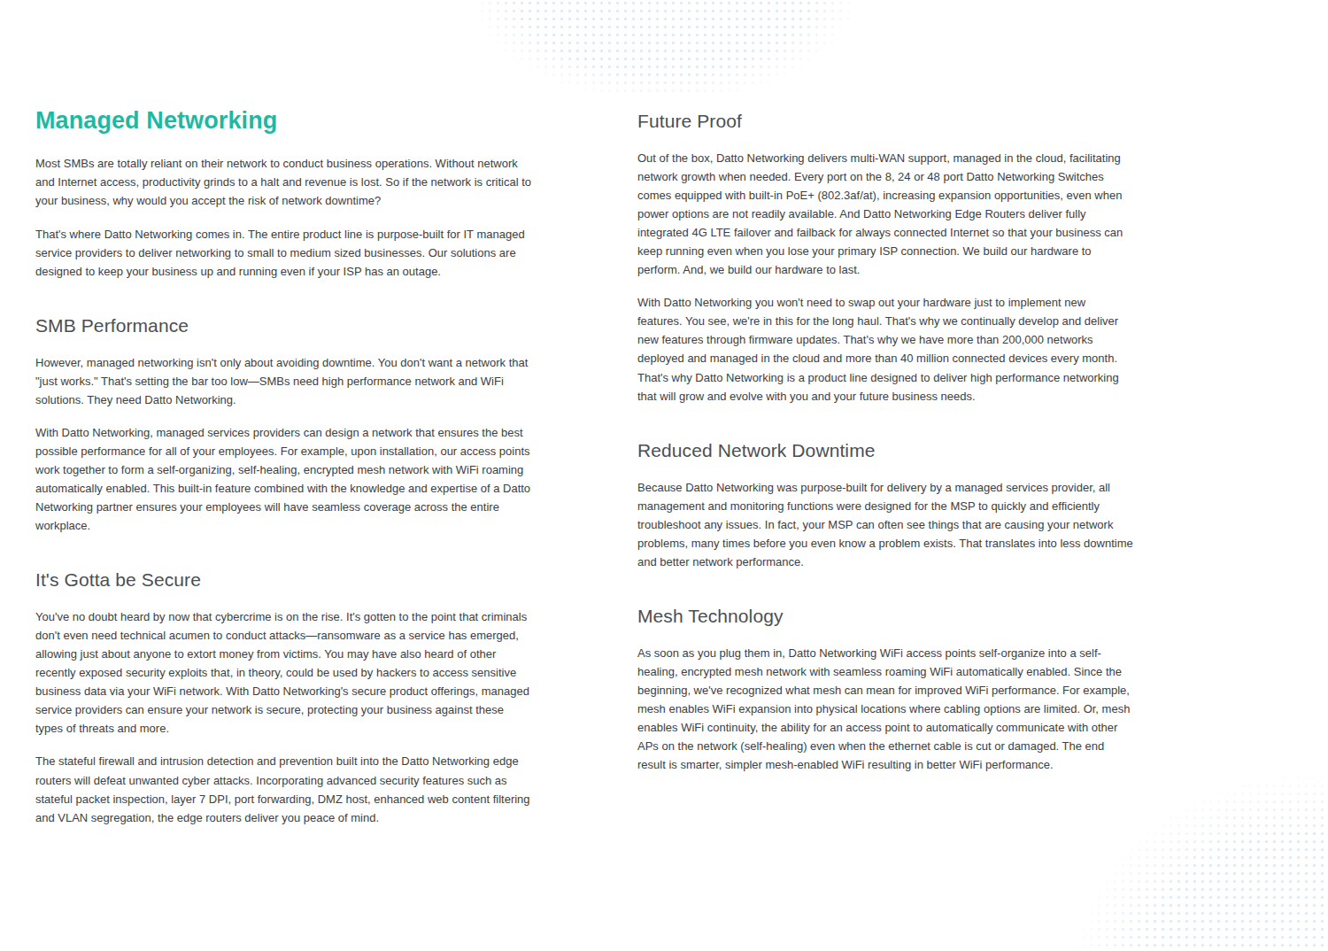Managed Networking
Most SMBs are totally reliant on their network to conduct business operations. Without network and Internet access, productivity grinds to a halt and revenue is lost. So if the network is critical to your business, why would you accept the risk of network downtime?
That's where Datto Networking comes in. The entire product line is purpose-built for IT managed service providers to deliver networking to small to medium sized businesses. Our solutions are designed to keep your business up and running even if your ISP has an outage.
SMB Performance
However, managed networking isn't only about avoiding downtime. You don't want a network that "just works." That's setting the bar too low—SMBs need high performance network and WiFi solutions. They need Datto Networking.
With Datto Networking, managed services providers can design a network that ensures the best possible performance for all of your employees. For example, upon installation, our access points work together to form a self-organizing, self-healing, encrypted mesh network with WiFi roaming automatically enabled. This built-in feature combined with the knowledge and expertise of a Datto Networking partner ensures your employees will have seamless coverage across the entire workplace.
It's Gotta be Secure
You've no doubt heard by now that cybercrime is on the rise. It's gotten to the point that criminals don't even need technical acumen to conduct attacks—ransomware as a service has emerged, allowing just about anyone to extort money from victims. You may have also heard of other recently exposed security exploits that, in theory, could be used by hackers to access sensitive business data via your WiFi network. With Datto Networking's secure product offerings, managed service providers can ensure your network is secure, protecting your business against these types of threats and more.
The stateful firewall and intrusion detection and prevention built into the Datto Networking edge routers will defeat unwanted cyber attacks. Incorporating advanced security features such as stateful packet inspection, layer 7 DPI, port forwarding, DMZ host, enhanced web content filtering and VLAN segregation, the edge routers deliver you peace of mind.
Future Proof
Out of the box, Datto Networking delivers multi-WAN support, managed in the cloud, facilitating network growth when needed. Every port on the 8, 24 or 48 port Datto Networking Switches comes equipped with built-in PoE+ (802.3af/at), increasing expansion opportunities, even when power options are not readily available. And Datto Networking Edge Routers deliver fully integrated 4G LTE failover and failback for always connected Internet so that your business can keep running even when you lose your primary ISP connection. We build our hardware to perform. And, we build our hardware to last.
With Datto Networking you won't need to swap out your hardware just to implement new features. You see, we're in this for the long haul. That's why we continually develop and deliver new features through firmware updates. That's why we have more than 200,000 networks deployed and managed in the cloud and more than 40 million connected devices every month. That's why Datto Networking is a product line designed to deliver high performance networking that will grow and evolve with you and your future business needs.
Reduced Network Downtime
Because Datto Networking was purpose-built for delivery by a managed services provider, all management and monitoring functions were designed for the MSP to quickly and efficiently troubleshoot any issues. In fact, your MSP can often see things that are causing your network problems, many times before you even know a problem exists. That translates into less downtime and better network performance.
Mesh Technology
As soon as you plug them in, Datto Networking WiFi access points self-organize into a self-healing, encrypted mesh network with seamless roaming WiFi automatically enabled. Since the beginning, we've recognized what mesh can mean for improved WiFi performance. For example, mesh enables WiFi expansion into physical locations where cabling options are limited. Or, mesh enables WiFi continuity, the ability for an access point to automatically communicate with other APs on the network (self-healing) even when the ethernet cable is cut or damaged. The end result is smarter, simpler mesh-enabled WiFi resulting in better WiFi performance.